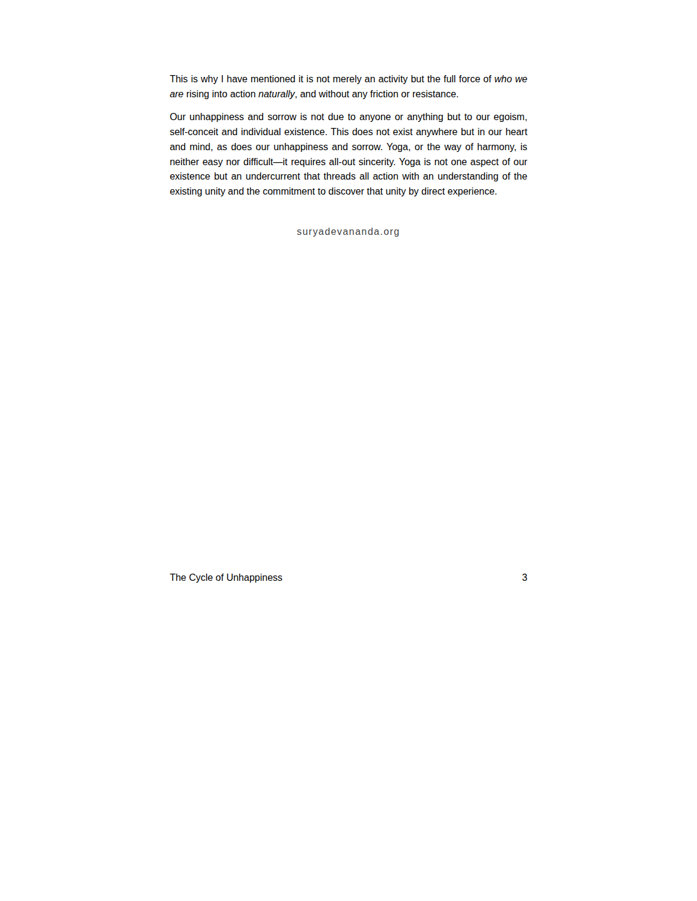This is why I have mentioned it is not merely an activity but the full force of who we are rising into action naturally, and without any friction or resistance.
Our unhappiness and sorrow is not due to anyone or anything but to our egoism, self-conceit and individual existence. This does not exist anywhere but in our heart and mind, as does our unhappiness and sorrow. Yoga, or the way of harmony, is neither easy nor difficult—it requires all-out sincerity. Yoga is not one aspect of our existence but an undercurrent that threads all action with an understanding of the existing unity and the commitment to discover that unity by direct experience.
suryadevananda.org
The Cycle of Unhappiness
3